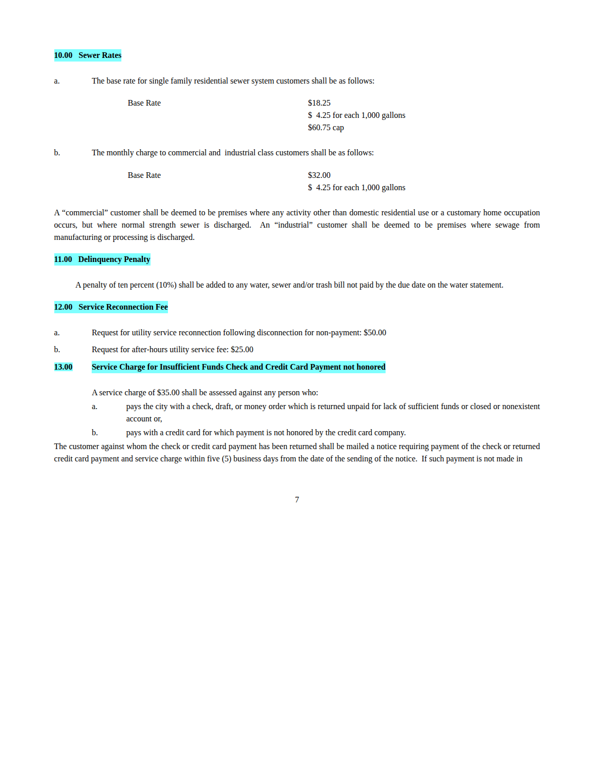10.00 Sewer Rates
a.
The base rate for single family residential sewer system customers shall be as follows:
Base Rate
$18.25
$ 4.25 for each 1,000 gallons
$60.75 cap
b.
The monthly charge to commercial and industrial class customers shall be as follows:
Base Rate
$32.00
$ 4.25 for each 1,000 gallons
A “commercial” customer shall be deemed to be premises where any activity other than domestic residential use or a customary home occupation occurs, but where normal strength sewer is discharged. An “industrial” customer shall be deemed to be premises where sewage from manufacturing or processing is discharged.
11.00 Delinquency Penalty
A penalty of ten percent (10%) shall be added to any water, sewer and/or trash bill not paid by the due date on the water statement.
12.00 Service Reconnection Fee
a.
Request for utility service reconnection following disconnection for non-payment: $50.00
b.
Request for after-hours utility service fee: $25.00
13.00 Service Charge for Insufficient Funds Check and Credit Card Payment not honored
A service charge of $35.00 shall be assessed against any person who:
a.
pays the city with a check, draft, or money order which is returned unpaid for lack of sufficient funds or closed or nonexistent account or,
b.
pays with a credit card for which payment is not honored by the credit card company.
The customer against whom the check or credit card payment has been returned shall be mailed a notice requiring payment of the check or returned credit card payment and service charge within five (5) business days from the date of the sending of the notice. If such payment is not made in
7